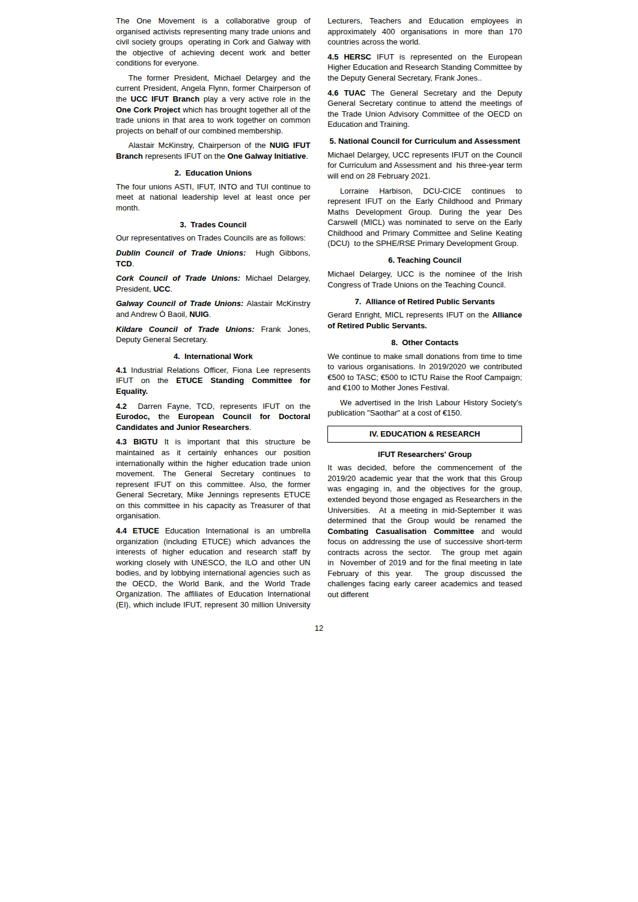The One Movement is a collaborative group of organised activists representing many trade unions and civil society groups operating in Cork and Galway with the objective of achieving decent work and better conditions for everyone.
The former President, Michael Delargey and the current President, Angela Flynn, former Chairperson of the UCC IFUT Branch play a very active role in the One Cork Project which has brought together all of the trade unions in that area to work together on common projects on behalf of our combined membership.
Alastair McKinstry, Chairperson of the NUIG IFUT Branch represents IFUT on the One Galway Initiative.
2. Education Unions
The four unions ASTI, IFUT, INTO and TUI continue to meet at national leadership level at least once per month.
3. Trades Council
Our representatives on Trades Councils are as follows:
Dublin Council of Trade Unions: Hugh Gibbons, TCD.
Cork Council of Trade Unions: Michael Delargey, President, UCC.
Galway Council of Trade Unions: Alastair McKinstry and Andrew Ó Baoil, NUIG.
Kildare Council of Trade Unions: Frank Jones, Deputy General Secretary.
4. International Work
4.1 Industrial Relations Officer, Fiona Lee represents IFUT on the ETUCE Standing Committee for Equality.
4.2 Darren Fayne, TCD, represents IFUT on the Eurodoc, the European Council for Doctoral Candidates and Junior Researchers.
4.3 BIGTU It is important that this structure be maintained as it certainly enhances our position internationally within the higher education trade union movement. The General Secretary continues to represent IFUT on this committee. Also, the former General Secretary, Mike Jennings represents ETUCE on this committee in his capacity as Treasurer of that organisation.
4.4 ETUCE Education International is an umbrella organization (including ETUCE) which advances the interests of higher education and research staff by working closely with UNESCO, the ILO and other UN bodies, and by lobbying international agencies such as the OECD, the World Bank, and the World Trade Organization. The affiliates of Education International (EI), which include IFUT, represent 30 million University Lecturers, Teachers and Education employees in approximately 400 organisations in more than 170 countries across the world.
4.5 HERSC IFUT is represented on the European Higher Education and Research Standing Committee by the Deputy General Secretary, Frank Jones..
4.6 TUAC The General Secretary and the Deputy General Secretary continue to attend the meetings of the Trade Union Advisory Committee of the OECD on Education and Training.
5. National Council for Curriculum and Assessment
Michael Delargey, UCC represents IFUT on the Council for Curriculum and Assessment and his three-year term will end on 28 February 2021.
Lorraine Harbison, DCU-CICE continues to represent IFUT on the Early Childhood and Primary Maths Development Group. During the year Des Carswell (MICL) was nominated to serve on the Early Childhood and Primary Committee and Seline Keating (DCU) to the SPHE/RSE Primary Development Group.
6. Teaching Council
Michael Delargey, UCC is the nominee of the Irish Congress of Trade Unions on the Teaching Council.
7. Alliance of Retired Public Servants
Gerard Enright, MICL represents IFUT on the Alliance of Retired Public Servants.
8. Other Contacts
We continue to make small donations from time to time to various organisations. In 2019/2020 we contributed €500 to TASC; €500 to ICTU Raise the Roof Campaign; and €100 to Mother Jones Festival.
We advertised in the Irish Labour History Society's publication "Saothar" at a cost of €150.
IV. EDUCATION & RESEARCH
IFUT Researchers' Group
It was decided, before the commencement of the 2019/20 academic year that the work that this Group was engaging in, and the objectives for the group, extended beyond those engaged as Researchers in the Universities. At a meeting in mid-September it was determined that the Group would be renamed the Combating Casualisation Committee and would focus on addressing the use of successive short-term contracts across the sector. The group met again in November of 2019 and for the final meeting in late February of this year. The group discussed the challenges facing early career academics and teased out different
12